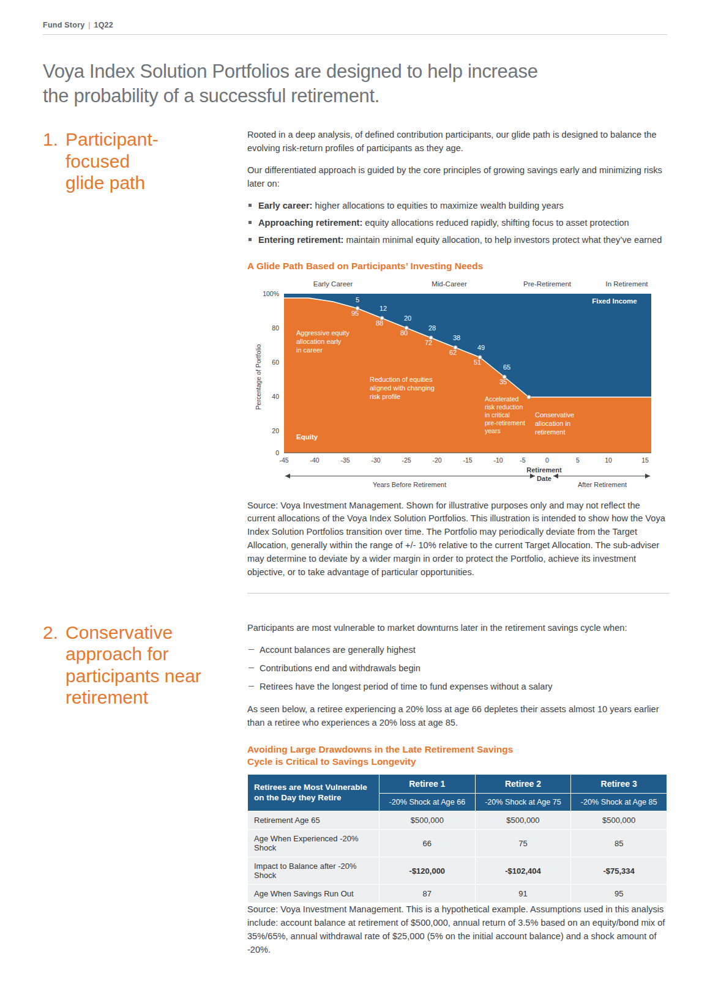Fund Story | 1Q22
Voya Index Solution Portfolios are designed to help increase
the probability of a successful retirement.
1. Participant-
focused
glide path
Rooted in a deep analysis, of defined contribution participants, our glide path is designed to balance the evolving risk-return profiles of participants as they age.
Our differentiated approach is guided by the core principles of growing savings early and minimizing risks later on:
Early career: higher allocations to equities to maximize wealth building years
Approaching retirement: equity allocations reduced rapidly, shifting focus to asset protection
Entering retirement: maintain minimal equity allocation, to help investors protect what they’ve earned
A Glide Path Based on Participants’ Investing Needs
Early Career Mid-Career Pre-Retirement In Retirement 100% 80 60 40 20 0 Percentage of Portfolio 5 12 20 28 38 49 65 95 88 80 72 62 51 35 Fixed Income Equity Aggressive equity allocation early in career Reduction of equities aligned with changing risk profile Accelerated risk reduction in critical pre-retirement years Conservative allocation in retirement -45 -40 -35 -30 -25 -20 -15 -10 -5 0 5 10 15 Years Before Retirement Retirement Date After Retirement
Source: Voya Investment Management. Shown for illustrative purposes only and may not reflect the current allocations of the Voya Index Solution Portfolios. This illustration is intended to show how the Voya Index Solution Portfolios transition over time. The Portfolio may periodically deviate from the Target Allocation, generally within the range of +/- 10% relative to the current Target Allocation. The sub-adviser may determine to deviate by a wider margin in order to protect the Portfolio, achieve its investment objective, or to take advantage of particular opportunities.
2. Conservative approach for participants near retirement
Participants are most vulnerable to market downturns later in the retirement savings cycle when:
Account balances are generally highest
Contributions end and withdrawals begin
Retirees have the longest period of time to fund expenses without a salary
As seen below, a retiree experiencing a 20% loss at age 66 depletes their assets almost 10 years earlier than a retiree who experiences a 20% loss at age 85.
Avoiding Large Drawdowns in the Late Retirement Savings
Cycle is Critical to Savings Longevity
| Retirees are Most Vulnerable on the Day they Retire | Retiree 1 | Retiree 2 | Retiree 3 |
| --- | --- | --- | --- |
| -20% Shock at Age 66 | -20% Shock at Age 75 | -20% Shock at Age 85 |
| Retirement Age 65 | $500,000 | $500,000 | $500,000 |
| Age When Experienced -20% Shock | 66 | 75 | 85 |
| Impact to Balance after -20% Shock | -$120,000 | -$102,404 | -$75,334 |
| Age When Savings Run Out | 87 | 91 | 95 |
Source: Voya Investment Management. This is a hypothetical example. Assumptions used in this analysis include: account balance at retirement of $500,000, annual return of 3.5% based on an equity/bond mix of 35%/65%, annual withdrawal rate of $25,000 (5% on the initial account balance) and a shock amount of -20%.